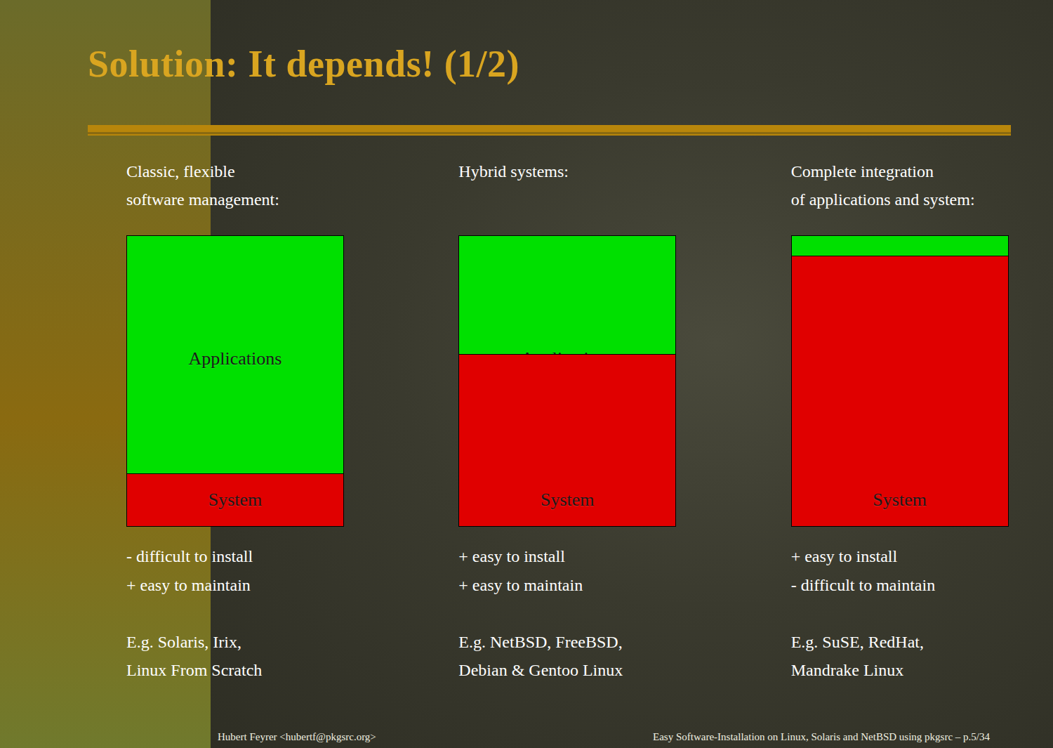Solution: It depends! (1/2)
Classic, flexible
software management:
Applications
System
- difficult to install
+ easy to maintain
E.g. Solaris, Irix,
Linux From Scratch
Hybrid systems:
Applications
System
+ easy to install
+ easy to maintain
E.g. NetBSD, FreeBSD,
Debian & Gentoo Linux
Complete integration
of applications and system:
Applications
System
+ easy to install
- difficult to maintain
E.g. SuSE, RedHat,
Mandrake Linux
Hubert Feyrer <hubertf@pkgsrc.org>
Easy Software-Installation on Linux, Solaris and NetBSD using pkgsrc – p.5/34